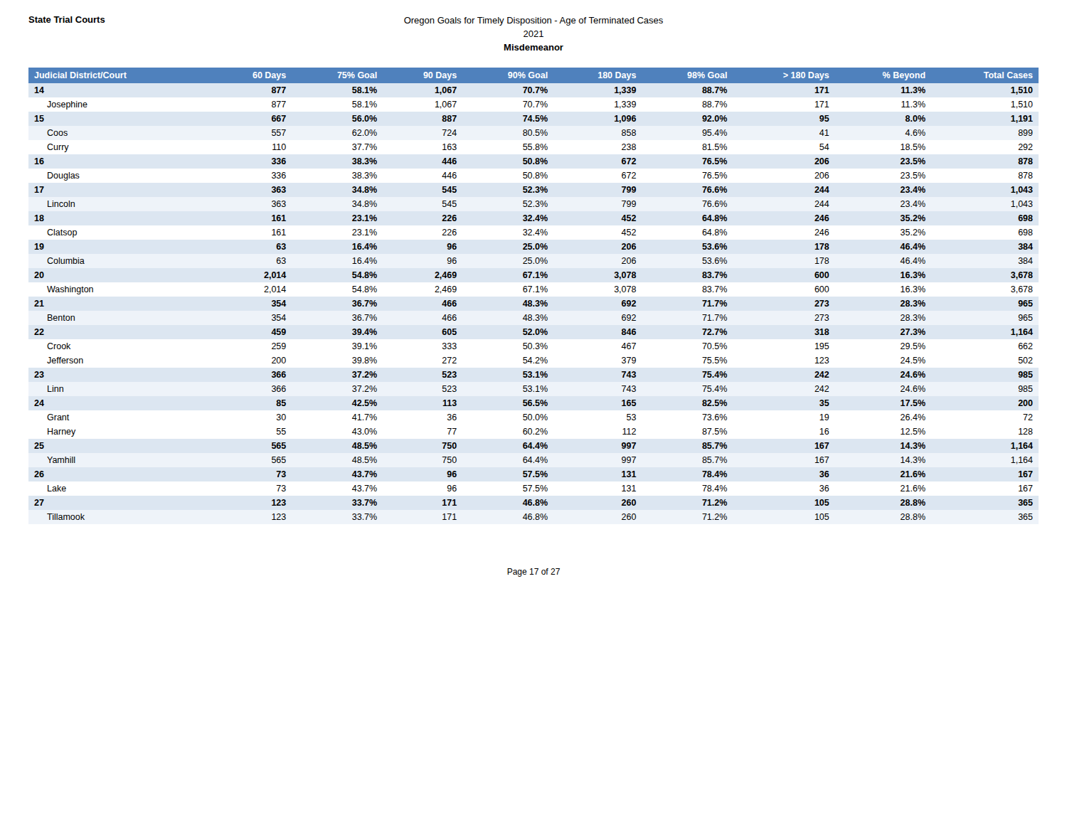State Trial Courts
Oregon Goals for Timely Disposition - Age of Terminated Cases
2021
Misdemeanor
| Judicial District/Court | 60 Days | 75% Goal | 90 Days | 90% Goal | 180 Days | 98% Goal | > 180 Days | % Beyond | Total Cases |
| --- | --- | --- | --- | --- | --- | --- | --- | --- | --- |
| 14 | 877 | 58.1% | 1,067 | 70.7% | 1,339 | 88.7% | 171 | 11.3% | 1,510 |
| Josephine | 877 | 58.1% | 1,067 | 70.7% | 1,339 | 88.7% | 171 | 11.3% | 1,510 |
| 15 | 667 | 56.0% | 887 | 74.5% | 1,096 | 92.0% | 95 | 8.0% | 1,191 |
| Coos | 557 | 62.0% | 724 | 80.5% | 858 | 95.4% | 41 | 4.6% | 899 |
| Curry | 110 | 37.7% | 163 | 55.8% | 238 | 81.5% | 54 | 18.5% | 292 |
| 16 | 336 | 38.3% | 446 | 50.8% | 672 | 76.5% | 206 | 23.5% | 878 |
| Douglas | 336 | 38.3% | 446 | 50.8% | 672 | 76.5% | 206 | 23.5% | 878 |
| 17 | 363 | 34.8% | 545 | 52.3% | 799 | 76.6% | 244 | 23.4% | 1,043 |
| Lincoln | 363 | 34.8% | 545 | 52.3% | 799 | 76.6% | 244 | 23.4% | 1,043 |
| 18 | 161 | 23.1% | 226 | 32.4% | 452 | 64.8% | 246 | 35.2% | 698 |
| Clatsop | 161 | 23.1% | 226 | 32.4% | 452 | 64.8% | 246 | 35.2% | 698 |
| 19 | 63 | 16.4% | 96 | 25.0% | 206 | 53.6% | 178 | 46.4% | 384 |
| Columbia | 63 | 16.4% | 96 | 25.0% | 206 | 53.6% | 178 | 46.4% | 384 |
| 20 | 2,014 | 54.8% | 2,469 | 67.1% | 3,078 | 83.7% | 600 | 16.3% | 3,678 |
| Washington | 2,014 | 54.8% | 2,469 | 67.1% | 3,078 | 83.7% | 600 | 16.3% | 3,678 |
| 21 | 354 | 36.7% | 466 | 48.3% | 692 | 71.7% | 273 | 28.3% | 965 |
| Benton | 354 | 36.7% | 466 | 48.3% | 692 | 71.7% | 273 | 28.3% | 965 |
| 22 | 459 | 39.4% | 605 | 52.0% | 846 | 72.7% | 318 | 27.3% | 1,164 |
| Crook | 259 | 39.1% | 333 | 50.3% | 467 | 70.5% | 195 | 29.5% | 662 |
| Jefferson | 200 | 39.8% | 272 | 54.2% | 379 | 75.5% | 123 | 24.5% | 502 |
| 23 | 366 | 37.2% | 523 | 53.1% | 743 | 75.4% | 242 | 24.6% | 985 |
| Linn | 366 | 37.2% | 523 | 53.1% | 743 | 75.4% | 242 | 24.6% | 985 |
| 24 | 85 | 42.5% | 113 | 56.5% | 165 | 82.5% | 35 | 17.5% | 200 |
| Grant | 30 | 41.7% | 36 | 50.0% | 53 | 73.6% | 19 | 26.4% | 72 |
| Harney | 55 | 43.0% | 77 | 60.2% | 112 | 87.5% | 16 | 12.5% | 128 |
| 25 | 565 | 48.5% | 750 | 64.4% | 997 | 85.7% | 167 | 14.3% | 1,164 |
| Yamhill | 565 | 48.5% | 750 | 64.4% | 997 | 85.7% | 167 | 14.3% | 1,164 |
| 26 | 73 | 43.7% | 96 | 57.5% | 131 | 78.4% | 36 | 21.6% | 167 |
| Lake | 73 | 43.7% | 96 | 57.5% | 131 | 78.4% | 36 | 21.6% | 167 |
| 27 | 123 | 33.7% | 171 | 46.8% | 260 | 71.2% | 105 | 28.8% | 365 |
| Tillamook | 123 | 33.7% | 171 | 46.8% | 260 | 71.2% | 105 | 28.8% | 365 |
Page 17 of 27